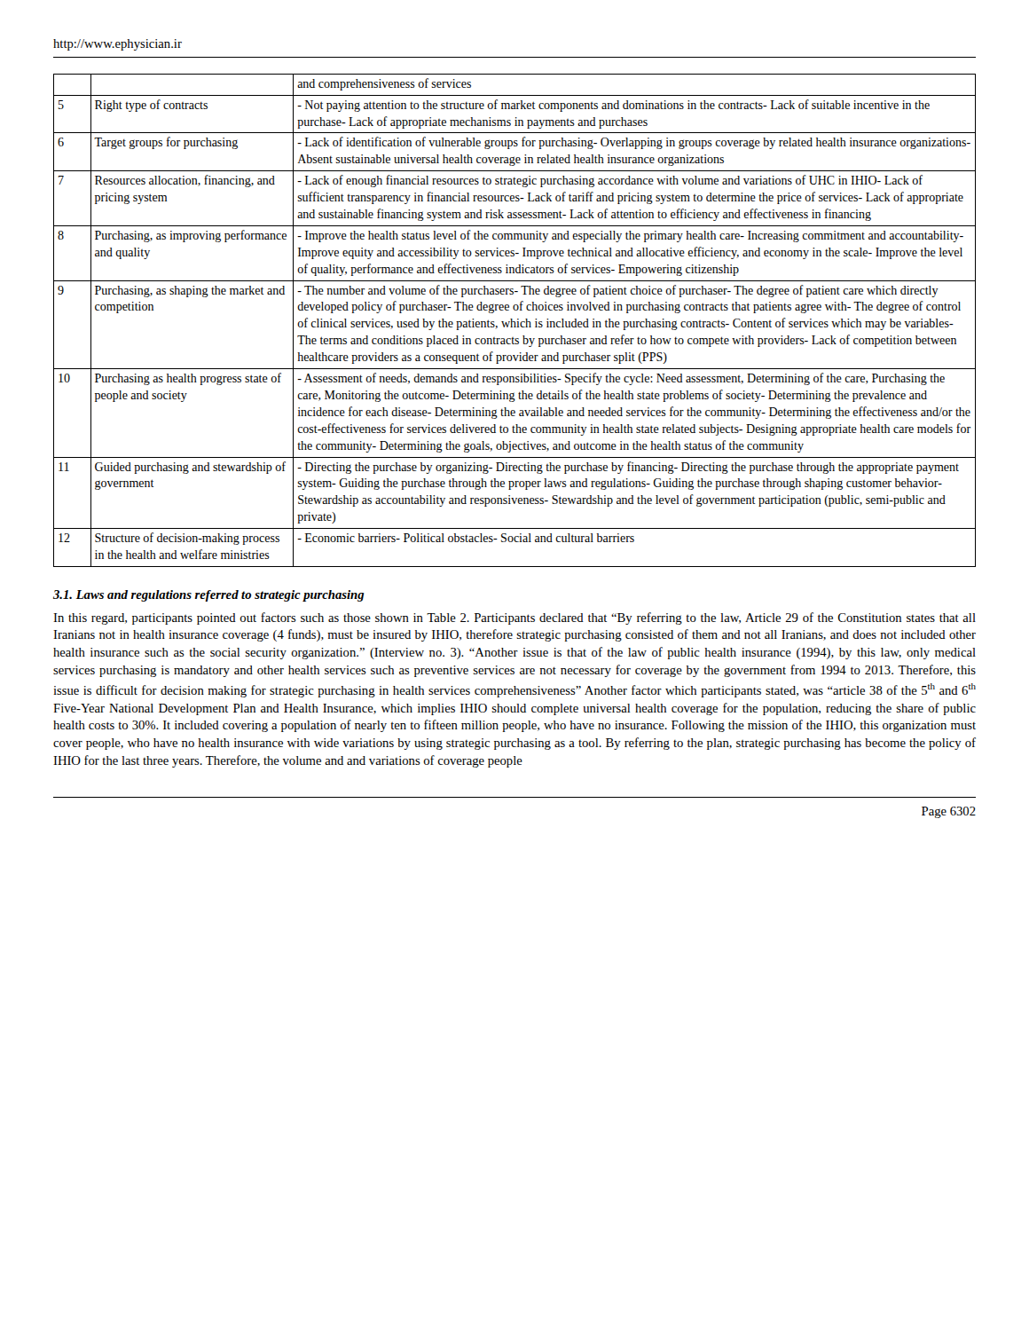http://www.ephysician.ir
| | | and comprehensiveness of services |
| 5 | Right type of contracts | - Not paying attention to the structure of market components and dominations in the contracts- Lack of suitable incentive in the purchase- Lack of appropriate mechanisms in payments and purchases |
| 6 | Target groups for purchasing | - Lack of identification of vulnerable groups for purchasing- Overlapping in groups coverage by related health insurance organizations- Absent sustainable universal health coverage in related health insurance organizations |
| 7 | Resources allocation, financing, and pricing system | - Lack of enough financial resources to strategic purchasing accordance with volume and variations of UHC in IHIO- Lack of sufficient transparency in financial resources- Lack of tariff and pricing system to determine the price of services- Lack of appropriate and sustainable financing system and risk assessment- Lack of attention to efficiency and effectiveness in financing |
| 8 | Purchasing, as improving performance and quality | - Improve the health status level of the community and especially the primary health care- Increasing commitment and accountability- Improve equity and accessibility to services- Improve technical and allocative efficiency, and economy in the scale- Improve the level of quality, performance and effectiveness indicators of services- Empowering citizenship |
| 9 | Purchasing, as shaping the market and competition | - The number and volume of the purchasers- The degree of patient choice of purchaser- The degree of patient care which directly developed policy of purchaser- The degree of choices involved in purchasing contracts that patients agree with- The degree of control of clinical services, used by the patients, which is included in the purchasing contracts- Content of services which may be variables- The terms and conditions placed in contracts by purchaser and refer to how to compete with providers- Lack of competition between healthcare providers as a consequent of provider and purchaser split (PPS) |
| 10 | Purchasing as health progress state of people and society | - Assessment of needs, demands and responsibilities- Specify the cycle: Need assessment, Determining of the care, Purchasing the care, Monitoring the outcome- Determining the details of the health state problems of society- Determining the prevalence and incidence for each disease- Determining the available and needed services for the community- Determining the effectiveness and/or the cost-effectiveness for services delivered to the community in health state related subjects- Designing appropriate health care models for the community- Determining the goals, objectives, and outcome in the health status of the community |
| 11 | Guided purchasing and stewardship of government | - Directing the purchase by organizing- Directing the purchase by financing- Directing the purchase through the appropriate payment system- Guiding the purchase through the proper laws and regulations- Guiding the purchase through shaping customer behavior- Stewardship as accountability and responsiveness- Stewardship and the level of government participation (public, semi-public and private) |
| 12 | Structure of decision-making process in the health and welfare ministries | - Economic barriers- Political obstacles- Social and cultural barriers |
3.1. Laws and regulations referred to strategic purchasing
In this regard, participants pointed out factors such as those shown in Table 2. Participants declared that “By referring to the law, Article 29 of the Constitution states that all Iranians not in health insurance coverage (4 funds), must be insured by IHIO, therefore strategic purchasing consisted of them and not all Iranians, and does not included other health insurance such as the social security organization.” (Interview no. 3). “Another issue is that of the law of public health insurance (1994), by this law, only medical services purchasing is mandatory and other health services such as preventive services are not necessary for coverage by the government from 1994 to 2013. Therefore, this issue is difficult for decision making for strategic purchasing in health services comprehensiveness” Another factor which participants stated, was “article 38 of the 5th and 6th Five-Year National Development Plan and Health Insurance, which implies IHIO should complete universal health coverage for the population, reducing the share of public health costs to 30%. It included covering a population of nearly ten to fifteen million people, who have no insurance. Following the mission of the IHIO, this organization must cover people, who have no health insurance with wide variations by using strategic purchasing as a tool. By referring to the plan, strategic purchasing has become the policy of IHIO for the last three years. Therefore, the volume and and variations of coverage people
Page 6302